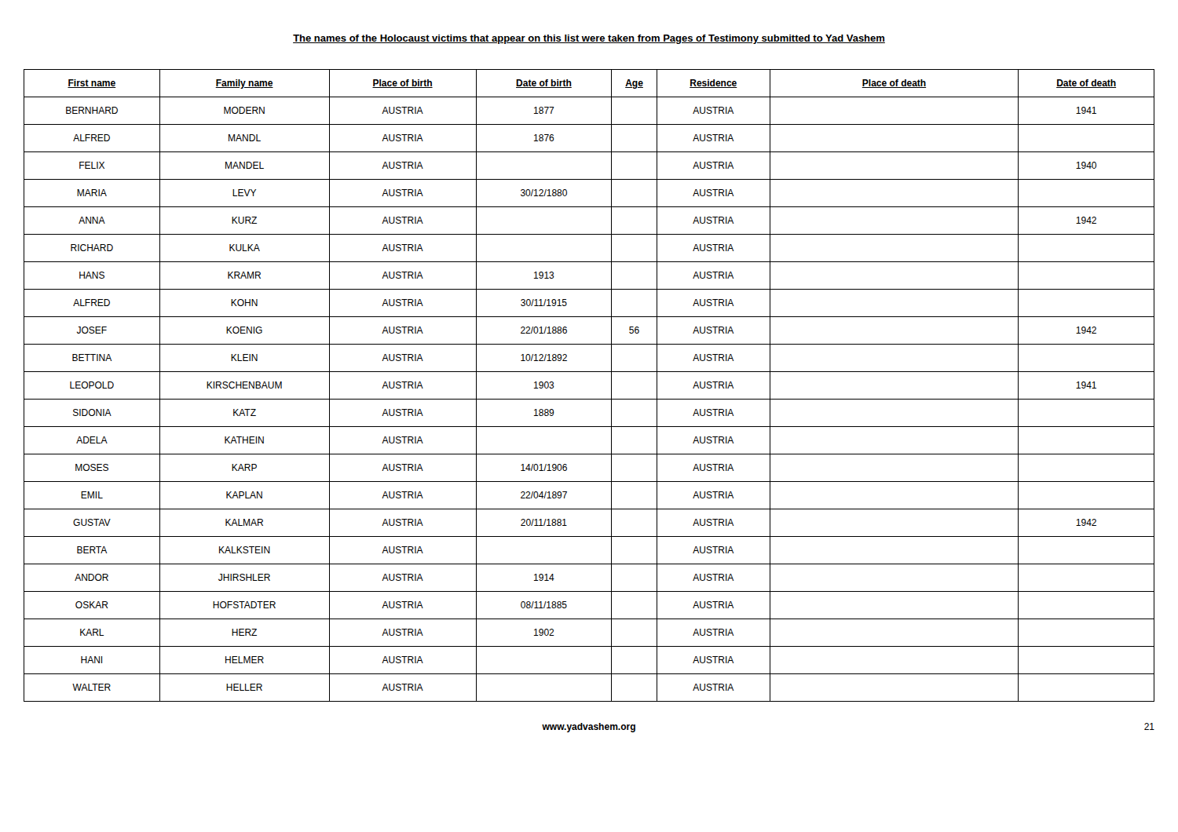The names of the Holocaust victims that appear on this list were taken from Pages of Testimony submitted to Yad Vashem
| First name | Family name | Place of birth | Date of birth | Age | Residence | Place of death | Date of death |
| --- | --- | --- | --- | --- | --- | --- | --- |
| BERNHARD | MODERN | AUSTRIA | 1877 | | AUSTRIA | | 1941 |
| ALFRED | MANDL | AUSTRIA | 1876 | | AUSTRIA | | |
| FELIX | MANDEL | AUSTRIA | | | AUSTRIA | | 1940 |
| MARIA | LEVY | AUSTRIA | 30/12/1880 | | AUSTRIA | | |
| ANNA | KURZ | AUSTRIA | | | AUSTRIA | | 1942 |
| RICHARD | KULKA | AUSTRIA | | | AUSTRIA | | |
| HANS | KRAMR | AUSTRIA | 1913 | | AUSTRIA | | |
| ALFRED | KOHN | AUSTRIA | 30/11/1915 | | AUSTRIA | | |
| JOSEF | KOENIG | AUSTRIA | 22/01/1886 | 56 | AUSTRIA | | 1942 |
| BETTINA | KLEIN | AUSTRIA | 10/12/1892 | | AUSTRIA | | |
| LEOPOLD | KIRSCHENBAUM | AUSTRIA | 1903 | | AUSTRIA | | 1941 |
| SIDONIA | KATZ | AUSTRIA | 1889 | | AUSTRIA | | |
| ADELA | KATHEIN | AUSTRIA | | | AUSTRIA | | |
| MOSES | KARP | AUSTRIA | 14/01/1906 | | AUSTRIA | | |
| EMIL | KAPLAN | AUSTRIA | 22/04/1897 | | AUSTRIA | | |
| GUSTAV | KALMAR | AUSTRIA | 20/11/1881 | | AUSTRIA | | 1942 |
| BERTA | KALKSTEIN | AUSTRIA | | | AUSTRIA | | |
| ANDOR | JHIRSHLER | AUSTRIA | 1914 | | AUSTRIA | | |
| OSKAR | HOFSTADTER | AUSTRIA | 08/11/1885 | | AUSTRIA | | |
| KARL | HERZ | AUSTRIA | 1902 | | AUSTRIA | | |
| HANI | HELMER | AUSTRIA | | | AUSTRIA | | |
| WALTER | HELLER | AUSTRIA | | | AUSTRIA | | |
www.yadvashem.org 21